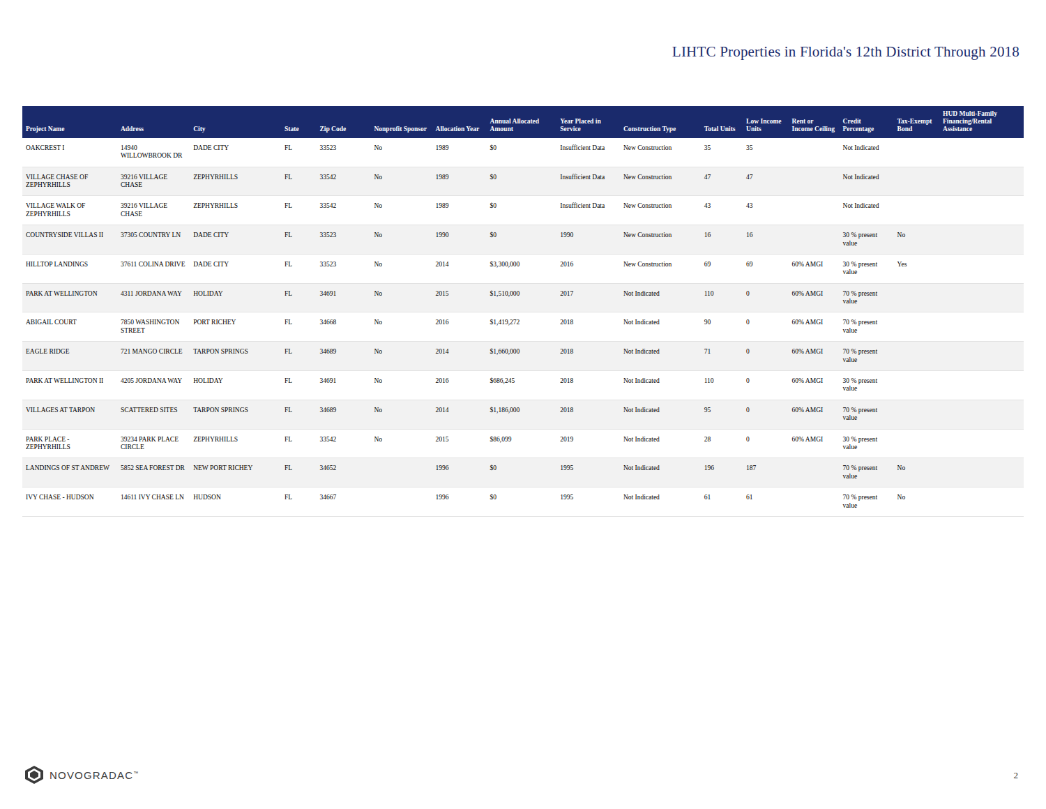LIHTC Properties in Florida's 12th District Through 2018
| Project Name | Address | City | State | Zip Code | Nonprofit Sponsor | Allocation Year | Annual Allocated Amount | Year Placed in Service | Construction Type | Total Units | Low Income Units | Rent or Income Ceiling | Credit Percentage | Tax-Exempt Bond | HUD Multi-Family Financing/Rental Assistance |
| --- | --- | --- | --- | --- | --- | --- | --- | --- | --- | --- | --- | --- | --- | --- | --- |
| OAKCREST I | 14940 WILLOWBROOK DR | DADE CITY | FL | 33523 | No | 1989 | $0 | Insufficient Data | New Construction | 35 | 35 | | Not Indicated | | |
| VILLAGE CHASE OF ZEPHYRHILLS | 39216 VILLAGE CHASE | ZEPHYRHILLS | FL | 33542 | No | 1989 | $0 | Insufficient Data | New Construction | 47 | 47 | | Not Indicated | | |
| VILLAGE WALK OF ZEPHYRHILLS | 39216 VILLAGE CHASE | ZEPHYRHILLS | FL | 33542 | No | 1989 | $0 | Insufficient Data | New Construction | 43 | 43 | | Not Indicated | | |
| COUNTRYSIDE VILLAS II | 37305 COUNTRY LN | DADE CITY | FL | 33523 | No | 1990 | $0 | 1990 | New Construction | 16 | 16 | | 30 % present value | No | |
| HILLTOP LANDINGS | 37611 COLINA DRIVE | DADE CITY | FL | 33523 | No | 2014 | $3,300,000 | 2016 | New Construction | 69 | 69 | 60% AMGI | 30 % present value | Yes | |
| PARK AT WELLINGTON | 4311 JORDANA WAY | HOLIDAY | FL | 34691 | No | 2015 | $1,510,000 | 2017 | Not Indicated | 110 | 0 | 60% AMGI | 70 % present value | | |
| ABIGAIL COURT | 7850 WASHINGTON STREET | PORT RICHEY | FL | 34668 | No | 2016 | $1,419,272 | 2018 | Not Indicated | 90 | 0 | 60% AMGI | 70 % present value | | |
| EAGLE RIDGE | 721 MANGO CIRCLE | TARPON SPRINGS | FL | 34689 | No | 2014 | $1,660,000 | 2018 | Not Indicated | 71 | 0 | 60% AMGI | 70 % present value | | |
| PARK AT WELLINGTON II | 4205 JORDANA WAY | HOLIDAY | FL | 34691 | No | 2016 | $686,245 | 2018 | Not Indicated | 110 | 0 | 60% AMGI | 30 % present value | | |
| VILLAGES AT TARPON | SCATTERED SITES | TARPON SPRINGS | FL | 34689 | No | 2014 | $1,186,000 | 2018 | Not Indicated | 95 | 0 | 60% AMGI | 70 % present value | | |
| PARK PLACE - ZEPHYRHILLS | 39234 PARK PLACE CIRCLE | ZEPHYRHILLS | FL | 33542 | No | 2015 | $86,099 | 2019 | Not Indicated | 28 | 0 | 60% AMGI | 30 % present value | | |
| LANDINGS OF ST ANDREW | 5852 SEA FOREST DR | NEW PORT RICHEY | FL | 34652 | | 1996 | $0 | 1995 | Not Indicated | 196 | 187 | | 70 % present value | No | |
| IVY CHASE - HUDSON | 14611 IVY CHASE LN | HUDSON | FL | 34667 | | 1996 | $0 | 1995 | Not Indicated | 61 | 61 | | 70 % present value | No | |
NOVOGRADAC™
2